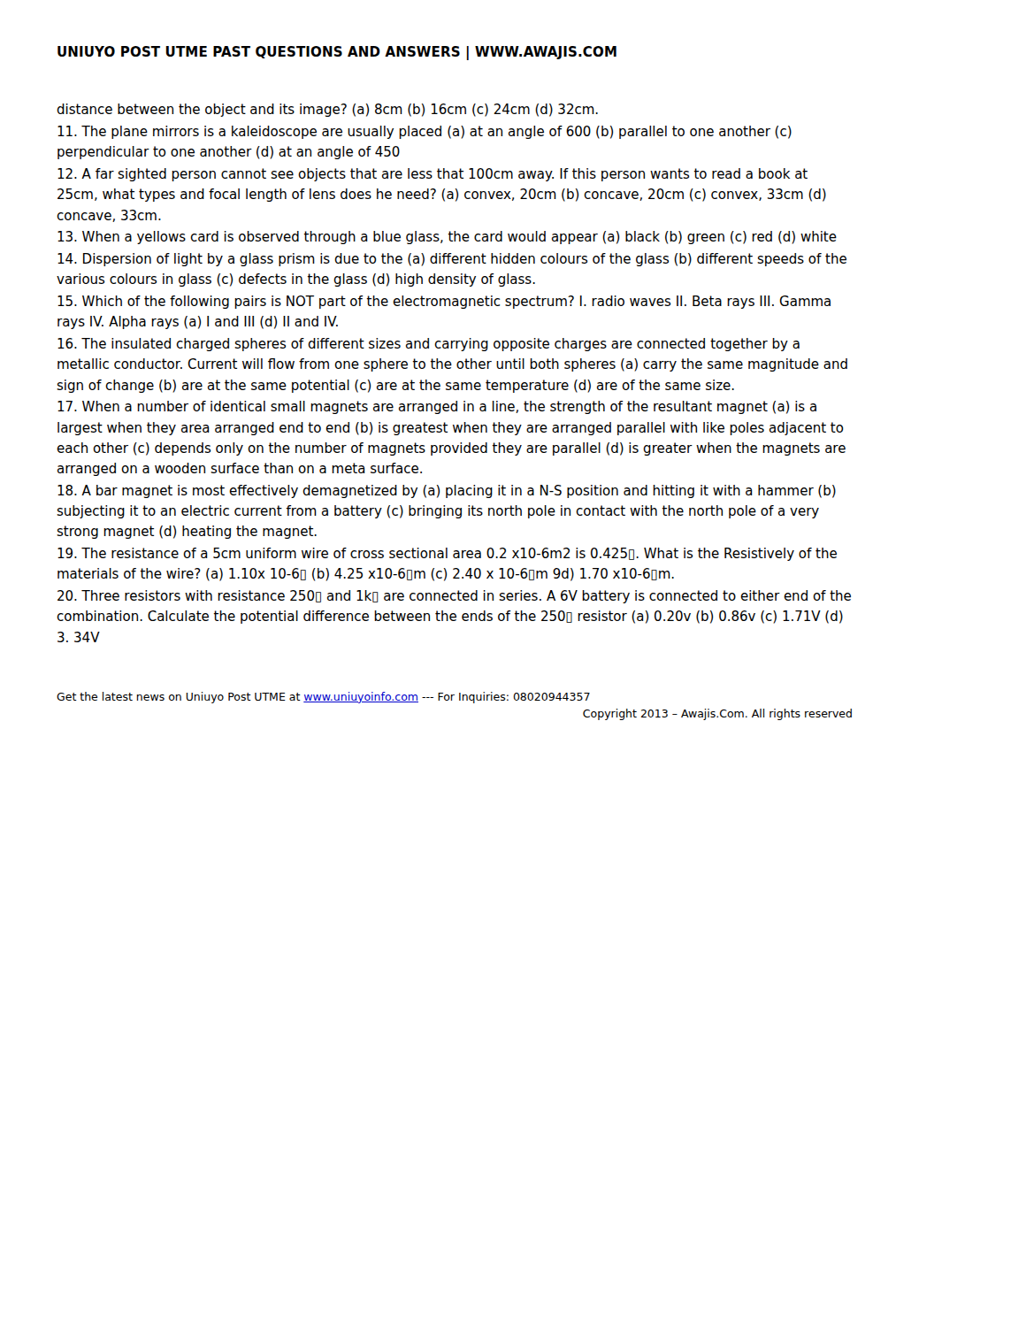UNIUYO POST UTME PAST QUESTIONS AND ANSWERS | WWW.AWAJIS.COM
distance between the object and its image? (a) 8cm (b) 16cm (c) 24cm (d) 32cm.
11. The plane mirrors is a kaleidoscope are usually placed (a) at an angle of 600 (b) parallel to one another (c) perpendicular to one another (d) at an angle of 450
12. A far sighted person cannot see objects that are less that 100cm away. If this person wants to read a book at 25cm, what types and focal length of lens does he need? (a) convex, 20cm (b) concave, 20cm (c) convex, 33cm (d) concave, 33cm.
13. When a yellows card is observed through a blue glass, the card would appear (a) black (b) green (c) red (d) white
14. Dispersion of light by a glass prism is due to the (a) different hidden colours of the glass (b) different speeds of the various colours in glass (c) defects in the glass (d) high density of glass.
15. Which of the following pairs is NOT part of the electromagnetic spectrum? I. radio waves II. Beta rays III. Gamma rays IV. Alpha rays (a) I and III (d) II and IV.
16. The insulated charged spheres of different sizes and carrying opposite charges are connected together by a metallic conductor. Current will flow from one sphere to the other until both spheres (a) carry the same magnitude and sign of change (b) are at the same potential (c) are at the same temperature (d) are of the same size.
17. When a number of identical small magnets are arranged in a line, the strength of the resultant magnet (a) is a largest when they area arranged end to end (b) is greatest when they are arranged parallel with like poles adjacent to each other (c) depends only on the number of magnets provided they are parallel (d) is greater when the magnets are arranged on a wooden surface than on a meta surface.
18. A bar magnet is most effectively demagnetized by (a) placing it in a N-S position and hitting it with a hammer (b) subjecting it to an electric current from a battery (c) bringing its north pole in contact with the north pole of a very strong magnet (d) heating the magnet.
19. The resistance of a 5cm uniform wire of cross sectional area 0.2 x10-6m2 is 0.425▯. What is the Resistively of the materials of the wire? (a) 1.10x 10-6▯ (b) 4.25 x10-6▯m (c) 2.40 x 10-6▯m 9d) 1.70 x10-6▯m.
20. Three resistors with resistance 250▯ and 1k▯ are connected in series. A 6V battery is connected to either end of the combination. Calculate the potential difference between the ends of the 250▯ resistor (a) 0.20v (b) 0.86v (c) 1.71V (d) 3. 34V
Get the latest news on Uniuyo Post UTME at www.uniuyoinfo.com --- For Inquiries: 08020944357 Copyright 2013 – Awajis.Com. All rights reserved